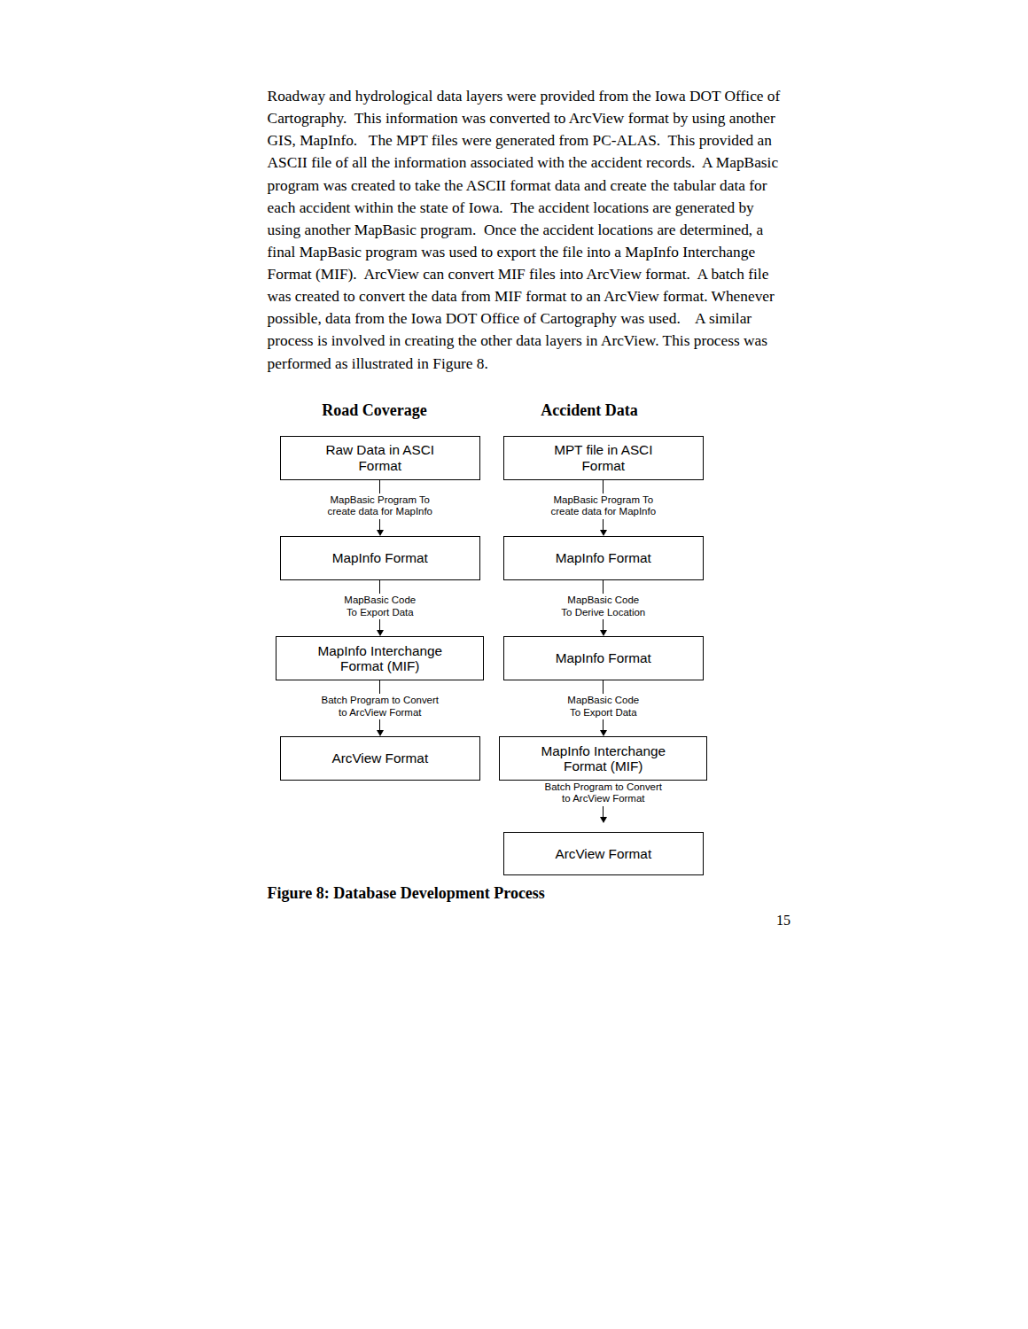Roadway and hydrological data layers were provided from the Iowa DOT Office of Cartography. This information was converted to ArcView format by using another GIS, MapInfo. The MPT files were generated from PC-ALAS. This provided an ASCII file of all the information associated with the accident records. A MapBasic program was created to take the ASCII format data and create the tabular data for each accident within the state of Iowa. The accident locations are generated by using another MapBasic program. Once the accident locations are determined, a final MapBasic program was used to export the file into a MapInfo Interchange Format (MIF). ArcView can convert MIF files into ArcView format. A batch file was created to convert the data from MIF format to an ArcView format. Whenever possible, data from the Iowa DOT Office of Cartography was used. A similar process is involved in creating the other data layers in ArcView. This process was performed as illustrated in Figure 8.
Road Coverage
Accident Data
Raw Data in ASCI
Format
MapBasic Program To
create data for MapInfo
MapInfo Format
MapBasic Code
To Export Data
MapInfo Interchange
Format (MIF)
Batch Program to Convert
to ArcView Format
ArcView Format
MPT file in ASCI
Format
MapBasic Program To
create data for MapInfo
MapInfo Format
MapBasic Code
To Derive Location
MapInfo Format
MapBasic Code
To Export Data
MapInfo Interchange
Format (MIF)
Batch Program to Convert
to ArcView Format
ArcView Format
Figure 8: Database Development Process
15